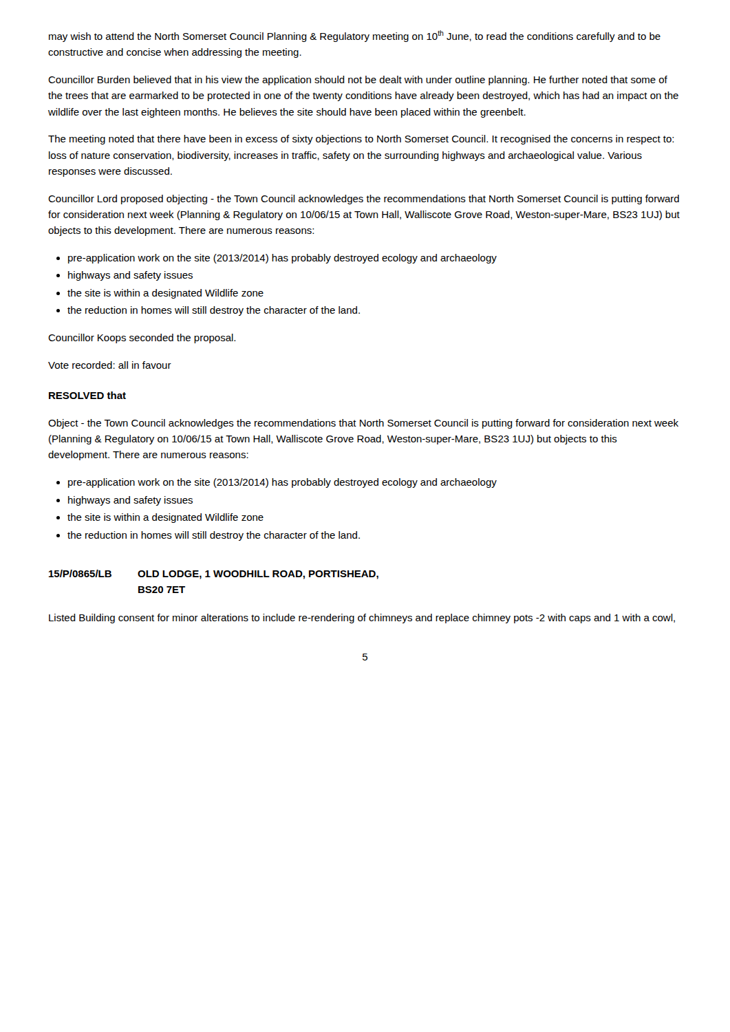may wish to attend the North Somerset Council Planning & Regulatory meeting on 10th June, to read the conditions carefully and to be constructive and concise when addressing the meeting.
Councillor Burden believed that in his view the application should not be dealt with under outline planning. He further noted that some of the trees that are earmarked to be protected in one of the twenty conditions have already been destroyed, which has had an impact on the wildlife over the last eighteen months. He believes the site should have been placed within the greenbelt.
The meeting noted that there have been in excess of sixty objections to North Somerset Council. It recognised the concerns in respect to: loss of nature conservation, biodiversity, increases in traffic, safety on the surrounding highways and archaeological value. Various responses were discussed.
Councillor Lord proposed objecting - the Town Council acknowledges the recommendations that North Somerset Council is putting forward for consideration next week (Planning & Regulatory on 10/06/15 at Town Hall, Walliscote Grove Road, Weston-super-Mare, BS23 1UJ) but objects to this development. There are numerous reasons:
pre-application work on the site (2013/2014) has probably destroyed ecology and archaeology
highways and safety issues
the site is within a designated Wildlife zone
the reduction in homes will still destroy the character of the land.
Councillor Koops seconded the proposal.
Vote recorded: all in favour
RESOLVED that
Object - the Town Council acknowledges the recommendations that North Somerset Council is putting forward for consideration next week (Planning & Regulatory on 10/06/15 at Town Hall, Walliscote Grove Road, Weston-super-Mare, BS23 1UJ) but objects to this development. There are numerous reasons:
pre-application work on the site (2013/2014) has probably destroyed ecology and archaeology
highways and safety issues
the site is within a designated Wildlife zone
the reduction in homes will still destroy the character of the land.
15/P/0865/LB OLD LODGE, 1 WOODHILL ROAD, PORTISHEAD,
BS20 7ET
Listed Building consent for minor alterations to include re-rendering of chimneys and replace chimney pots -2 with caps and 1 with a cowl,
5